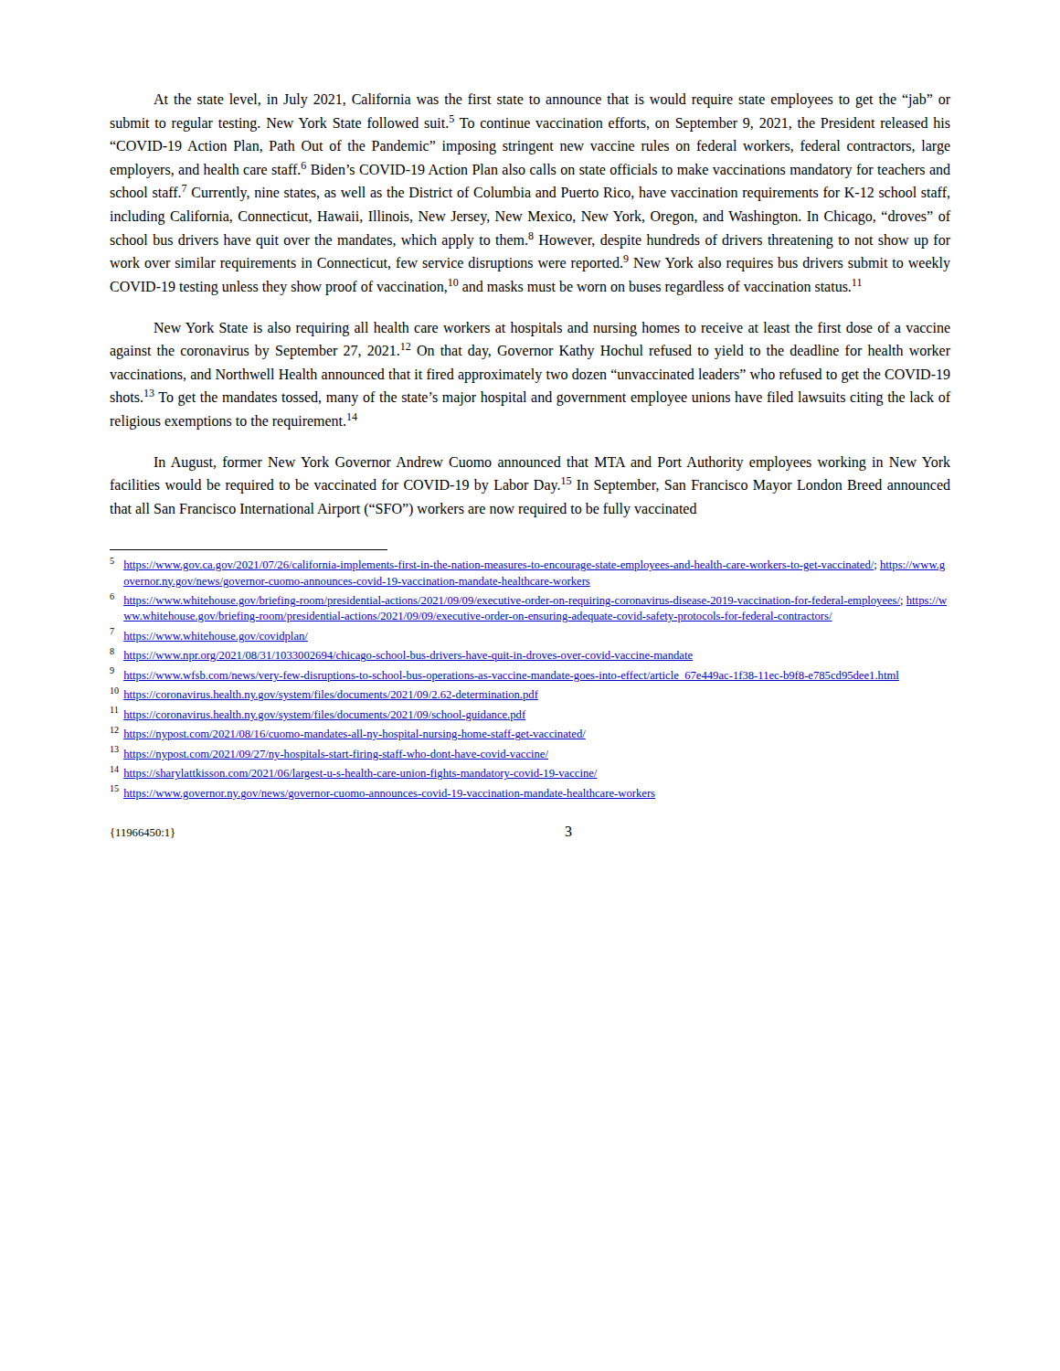At the state level, in July 2021, California was the first state to announce that is would require state employees to get the “jab” or submit to regular testing. New York State followed suit.5 To continue vaccination efforts, on September 9, 2021, the President released his “COVID-19 Action Plan, Path Out of the Pandemic” imposing stringent new vaccine rules on federal workers, federal contractors, large employers, and health care staff.6 Biden’s COVID-19 Action Plan also calls on state officials to make vaccinations mandatory for teachers and school staff.7 Currently, nine states, as well as the District of Columbia and Puerto Rico, have vaccination requirements for K-12 school staff, including California, Connecticut, Hawaii, Illinois, New Jersey, New Mexico, New York, Oregon, and Washington. In Chicago, “droves” of school bus drivers have quit over the mandates, which apply to them.8 However, despite hundreds of drivers threatening to not show up for work over similar requirements in Connecticut, few service disruptions were reported.9 New York also requires bus drivers submit to weekly COVID-19 testing unless they show proof of vaccination,10 and masks must be worn on buses regardless of vaccination status.11
New York State is also requiring all health care workers at hospitals and nursing homes to receive at least the first dose of a vaccine against the coronavirus by September 27, 2021.12 On that day, Governor Kathy Hochul refused to yield to the deadline for health worker vaccinations, and Northwell Health announced that it fired approximately two dozen “unvaccinated leaders” who refused to get the COVID-19 shots.13 To get the mandates tossed, many of the state’s major hospital and government employee unions have filed lawsuits citing the lack of religious exemptions to the requirement.14
In August, former New York Governor Andrew Cuomo announced that MTA and Port Authority employees working in New York facilities would be required to be vaccinated for COVID-19 by Labor Day.15 In September, San Francisco Mayor London Breed announced that all San Francisco International Airport (“SFO”) workers are now required to be fully vaccinated
https://www.gov.ca.gov/2021/07/26/california-implements-first-in-the-nation-measures-to-encourage-state-employees-and-health-care-workers-to-get-vaccinated/; https://www.governor.ny.gov/news/governor-cuomo-announces-covid-19-vaccination-mandate-healthcare-workers
https://www.whitehouse.gov/briefing-room/presidential-actions/2021/09/09/executive-order-on-requiring-coronavirus-disease-2019-vaccination-for-federal-employees/; https://www.whitehouse.gov/briefing-room/presidential-actions/2021/09/09/executive-order-on-ensuring-adequate-covid-safety-protocols-for-federal-contractors/
https://www.whitehouse.gov/covidplan/
https://www.npr.org/2021/08/31/1033002694/chicago-school-bus-drivers-have-quit-in-droves-over-covid-vaccine-mandate
https://www.wfsb.com/news/very-few-disruptions-to-school-bus-operations-as-vaccine-mandate-goes-into-effect/article_67e449ac-1f38-11ec-b9f8-e785cd95dee1.html
https://coronavirus.health.ny.gov/system/files/documents/2021/09/2.62-determination.pdf
https://coronavirus.health.ny.gov/system/files/documents/2021/09/school-guidance.pdf
https://nypost.com/2021/08/16/cuomo-mandates-all-ny-hospital-nursing-home-staff-get-vaccinated/
https://nypost.com/2021/09/27/ny-hospitals-start-firing-staff-who-dont-have-covid-vaccine/
https://sharylattkisson.com/2021/06/largest-u-s-health-care-union-fights-mandatory-covid-19-vaccine/
https://www.governor.ny.gov/news/governor-cuomo-announces-covid-19-vaccination-mandate-healthcare-workers
{11966450:1} 3